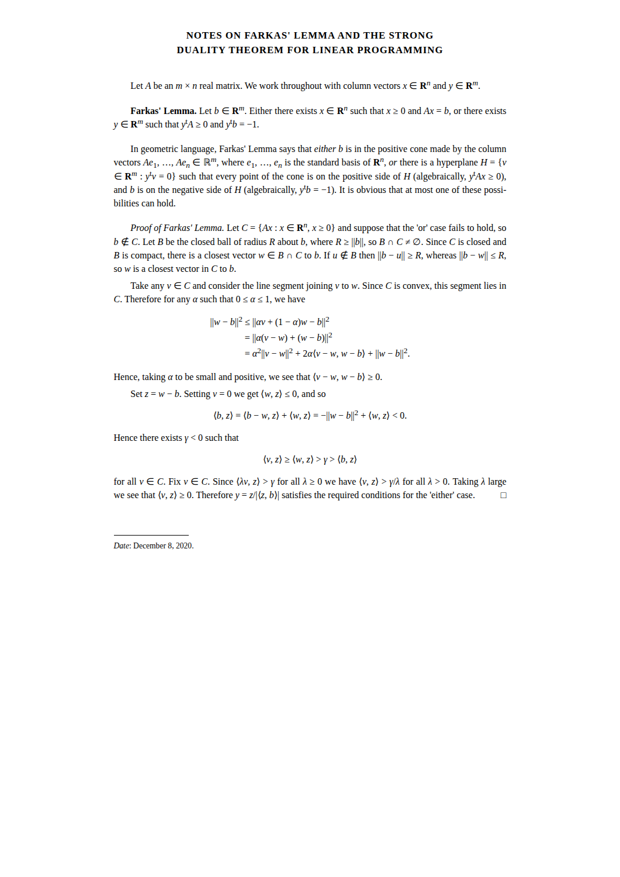Notes on Farkas' Lemma and the Strong
Duality Theorem for Linear Programming
Let A be an m × n real matrix. We work throughout with column vectors x ∈ Rn and y ∈ Rm.
Farkas' Lemma. Let b ∈ Rm. Either there exists x ∈ Rn such that x ≥ 0 and Ax = b, or there exists y ∈ Rm such that ytA ≥ 0 and ytb = −1.
In geometric language, Farkas' Lemma says that either b is in the positive cone made by the column vectors Ae1, …, Aen ∈ ℝm, where e1, …, en is the standard basis of Rn, or there is a hyperplane H = {v ∈ Rm : ytv = 0} such that every point of the cone is on the positive side of H (algebraically, ytAx ≥ 0), and b is on the negative side of H (algebraically, ytb = −1). It is obvious that at most one of these possibilities can hold.
Proof of Farkas' Lemma. Let C = {Ax : x ∈ Rn, x ≥ 0} and suppose that the 'or' case fails to hold, so b ∉ C. Let B be the closed ball of radius R about b, where R ≥ ||b||, so B ∩ C ≠ ∅. Since C is closed and B is compact, there is a closest vector w ∈ B ∩ C to b. If u ∉ B then ||b − u|| ≥ R, whereas ||b − w|| ≤ R, so w is a closest vector in C to b.
Take any v ∈ C and consider the line segment joining v to w. Since C is convex, this segment lies in C. Therefore for any α such that 0 ≤ α ≤ 1, we have
||w − b||2 ≤ ||αv + (1 − α)w − b||2
= ||α(v − w) + (w − b)||2
= α2||v − w||2 + 2α⟨v − w, w − b⟩ + ||w − b||2.
Hence, taking α to be small and positive, we see that ⟨v − w, w − b⟩ ≥ 0.
Set z = w − b. Setting v = 0 we get ⟨w, z⟩ ≤ 0, and so
⟨b, z⟩ = ⟨b − w, z⟩ + ⟨w, z⟩ = −||w − b||2 + ⟨w, z⟩ < 0.
Hence there exists γ < 0 such that
⟨v, z⟩ ≥ ⟨w, z⟩ > γ > ⟨b, z⟩
for all v ∈ C. Fix v ∈ C. Since ⟨λv, z⟩ > γ for all λ ≥ 0 we have ⟨v, z⟩ > γ/λ for all λ > 0. Taking λ large we see that ⟨v, z⟩ ≥ 0. Therefore y = z/|⟨z, b⟩| satisfies the required conditions for the 'either' case.□
Date: December 8, 2020.